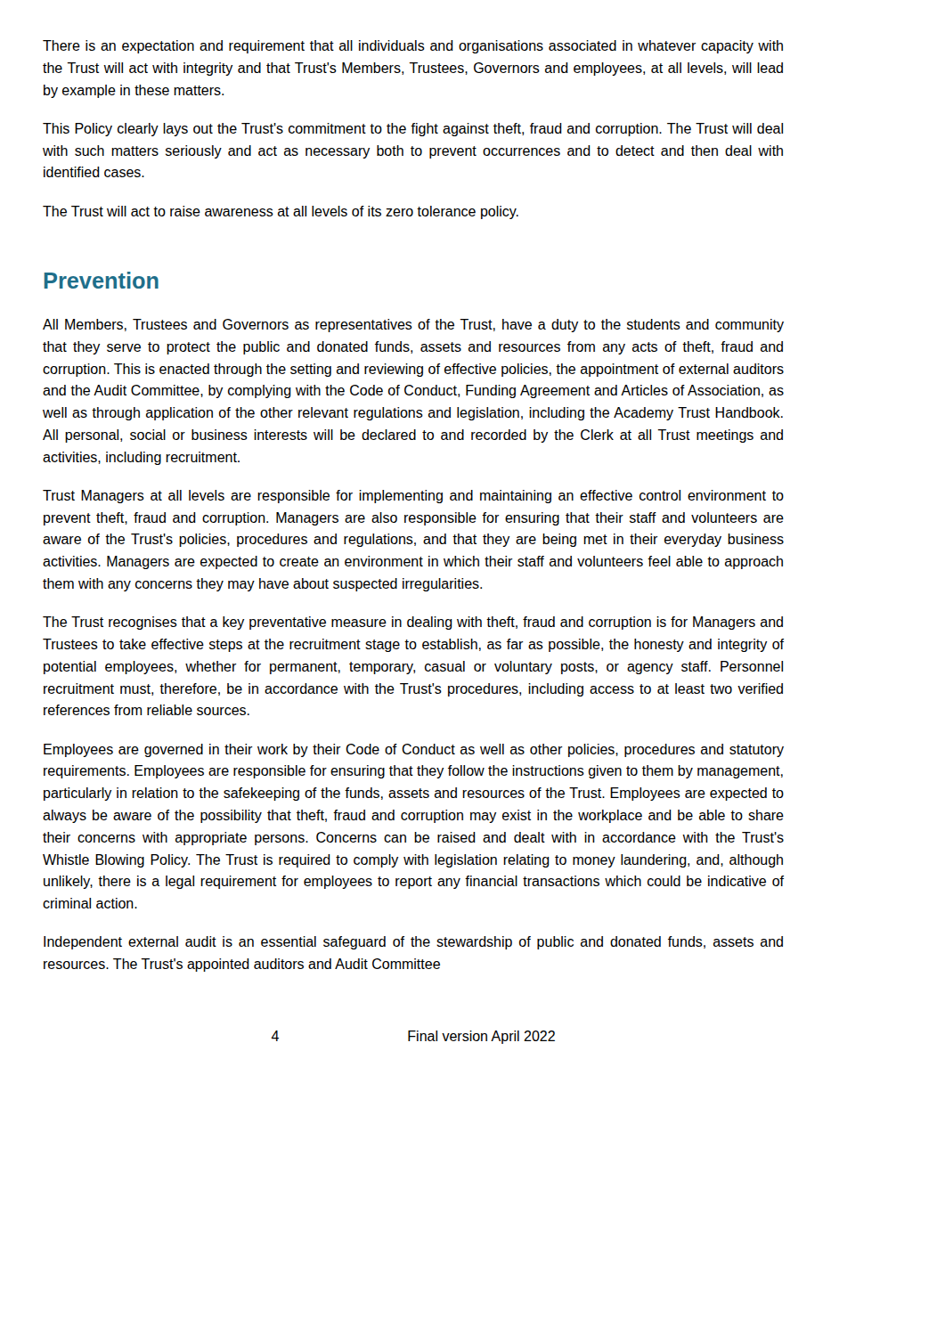There is an expectation and requirement that all individuals and organisations associated in whatever capacity with the Trust will act with integrity and that Trust's Members, Trustees, Governors and employees, at all levels, will lead by example in these matters.
This Policy clearly lays out the Trust's commitment to the fight against theft, fraud and corruption. The Trust will deal with such matters seriously and act as necessary both to prevent occurrences and to detect and then deal with identified cases.
The Trust will act to raise awareness at all levels of its zero tolerance policy.
Prevention
All Members, Trustees and Governors as representatives of the Trust, have a duty to the students and community that they serve to protect the public and donated funds, assets and resources from any acts of theft, fraud and corruption. This is enacted through the setting and reviewing of effective policies, the appointment of external auditors and the Audit Committee, by complying with the Code of Conduct, Funding Agreement and Articles of Association, as well as through application of the other relevant regulations and legislation, including the Academy Trust Handbook. All personal, social or business interests will be declared to and recorded by the Clerk at all Trust meetings and activities, including recruitment.
Trust Managers at all levels are responsible for implementing and maintaining an effective control environment to prevent theft, fraud and corruption. Managers are also responsible for ensuring that their staff and volunteers are aware of the Trust's policies, procedures and regulations, and that they are being met in their everyday business activities. Managers are expected to create an environment in which their staff and volunteers feel able to approach them with any concerns they may have about suspected irregularities.
The Trust recognises that a key preventative measure in dealing with theft, fraud and corruption is for Managers and Trustees to take effective steps at the recruitment stage to establish, as far as possible, the honesty and integrity of potential employees, whether for permanent, temporary, casual or voluntary posts, or agency staff. Personnel recruitment must, therefore, be in accordance with the Trust's procedures, including access to at least two verified references from reliable sources.
Employees are governed in their work by their Code of Conduct as well as other policies, procedures and statutory requirements. Employees are responsible for ensuring that they follow the instructions given to them by management, particularly in relation to the safekeeping of the funds, assets and resources of the Trust. Employees are expected to always be aware of the possibility that theft, fraud and corruption may exist in the workplace and be able to share their concerns with appropriate persons. Concerns can be raised and dealt with in accordance with the Trust's Whistle Blowing Policy. The Trust is required to comply with legislation relating to money laundering, and, although unlikely, there is a legal requirement for employees to report any financial transactions which could be indicative of criminal action.
Independent external audit is an essential safeguard of the stewardship of public and donated funds, assets and resources. The Trust's appointed auditors and Audit Committee
4 Final version April 2022